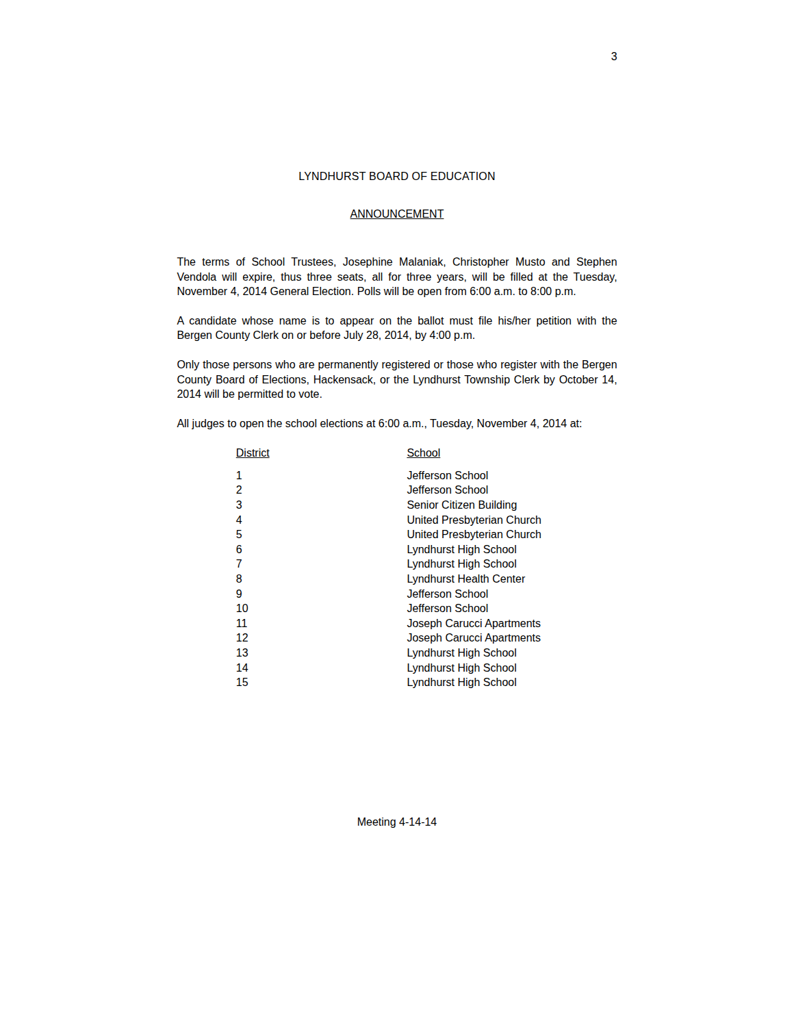3
LYNDHURST BOARD OF EDUCATION
ANNOUNCEMENT
The terms of School Trustees, Josephine Malaniak, Christopher Musto and Stephen Vendola will expire, thus three seats, all for three years, will be filled at the Tuesday, November 4, 2014 General Election. Polls will be open from 6:00 a.m. to 8:00 p.m.
A candidate whose name is to appear on the ballot must file his/her petition with the Bergen County Clerk on or before July 28, 2014, by 4:00 p.m.
Only those persons who are permanently registered or those who register with the Bergen County Board of Elections, Hackensack, or the Lyndhurst Township Clerk by October 14, 2014 will be permitted to vote.
All judges to open the school elections at 6:00 a.m., Tuesday, November 4, 2014 at:
| District | School |
| --- | --- |
| 1 | Jefferson School |
| 2 | Jefferson School |
| 3 | Senior Citizen Building |
| 4 | United Presbyterian Church |
| 5 | United Presbyterian Church |
| 6 | Lyndhurst High School |
| 7 | Lyndhurst High School |
| 8 | Lyndhurst Health Center |
| 9 | Jefferson School |
| 10 | Jefferson School |
| 11 | Joseph Carucci Apartments |
| 12 | Joseph Carucci Apartments |
| 13 | Lyndhurst High School |
| 14 | Lyndhurst High School |
| 15 | Lyndhurst High School |
Meeting 4-14-14